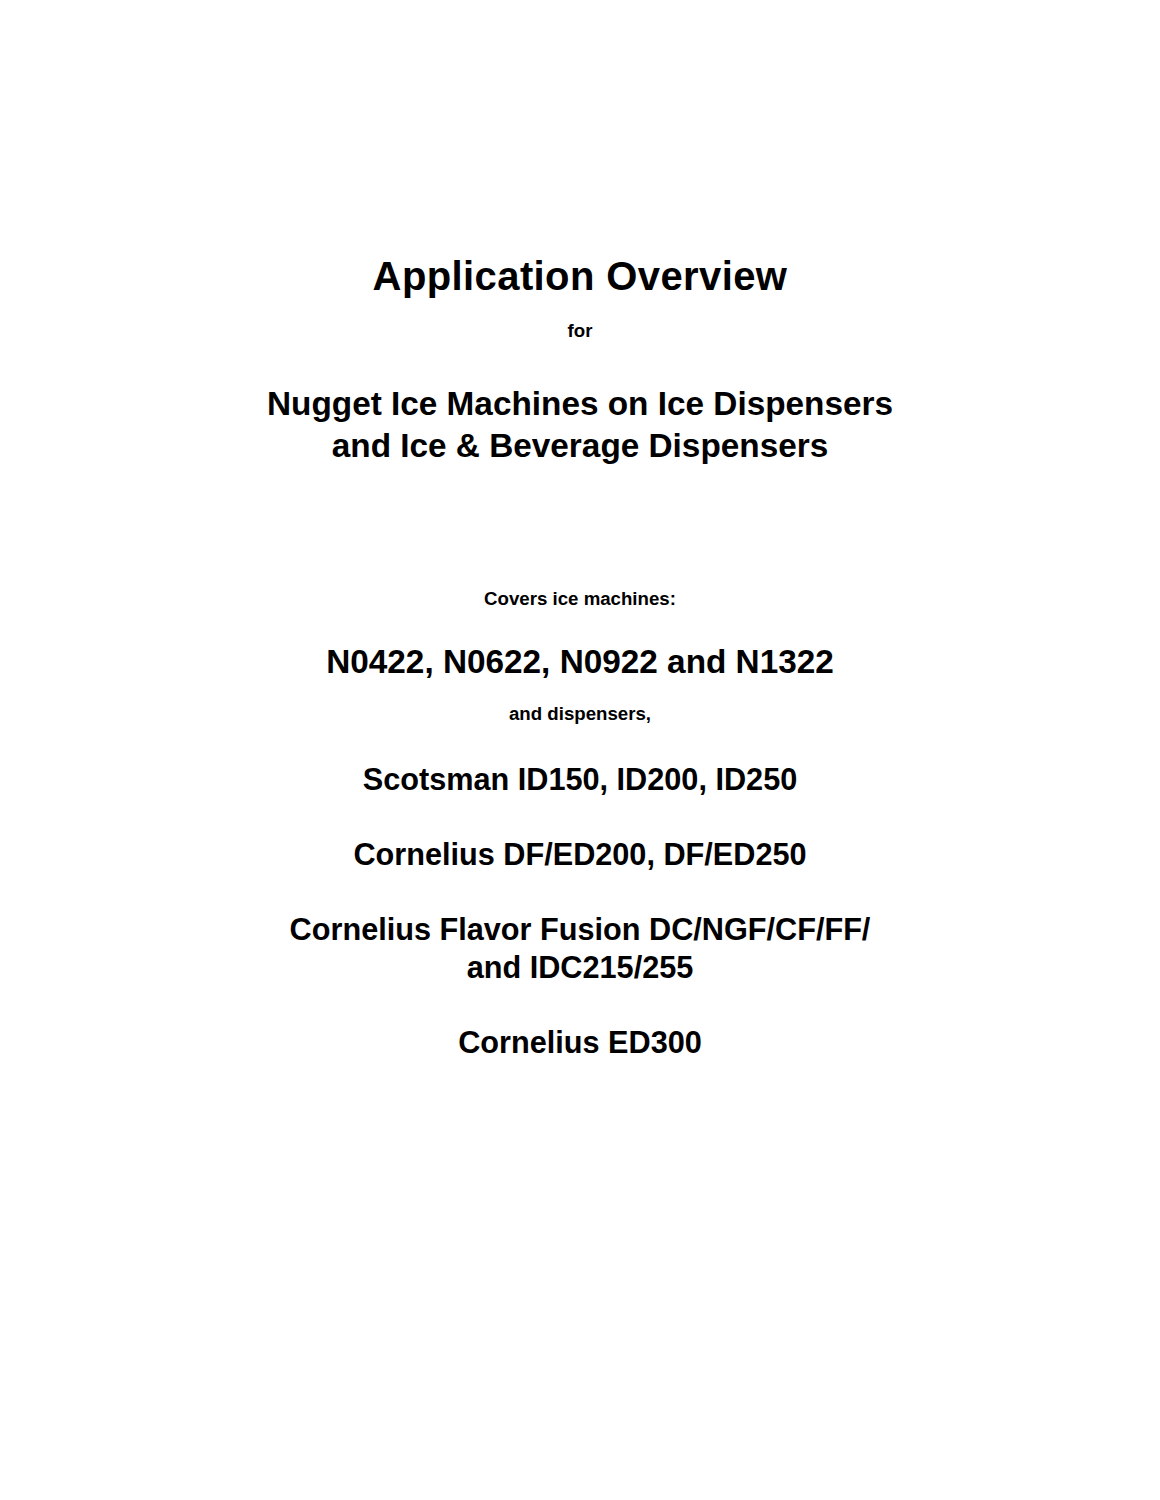Application Overview
for
Nugget Ice Machines on Ice Dispensers
and Ice & Beverage Dispensers
Covers ice machines:
N0422, N0622, N0922 and N1322
and dispensers,
Scotsman ID150, ID200, ID250
Cornelius DF/ED200, DF/ED250
Cornelius Flavor Fusion DC/NGF/CF/FF/
and IDC215/255
Cornelius ED300